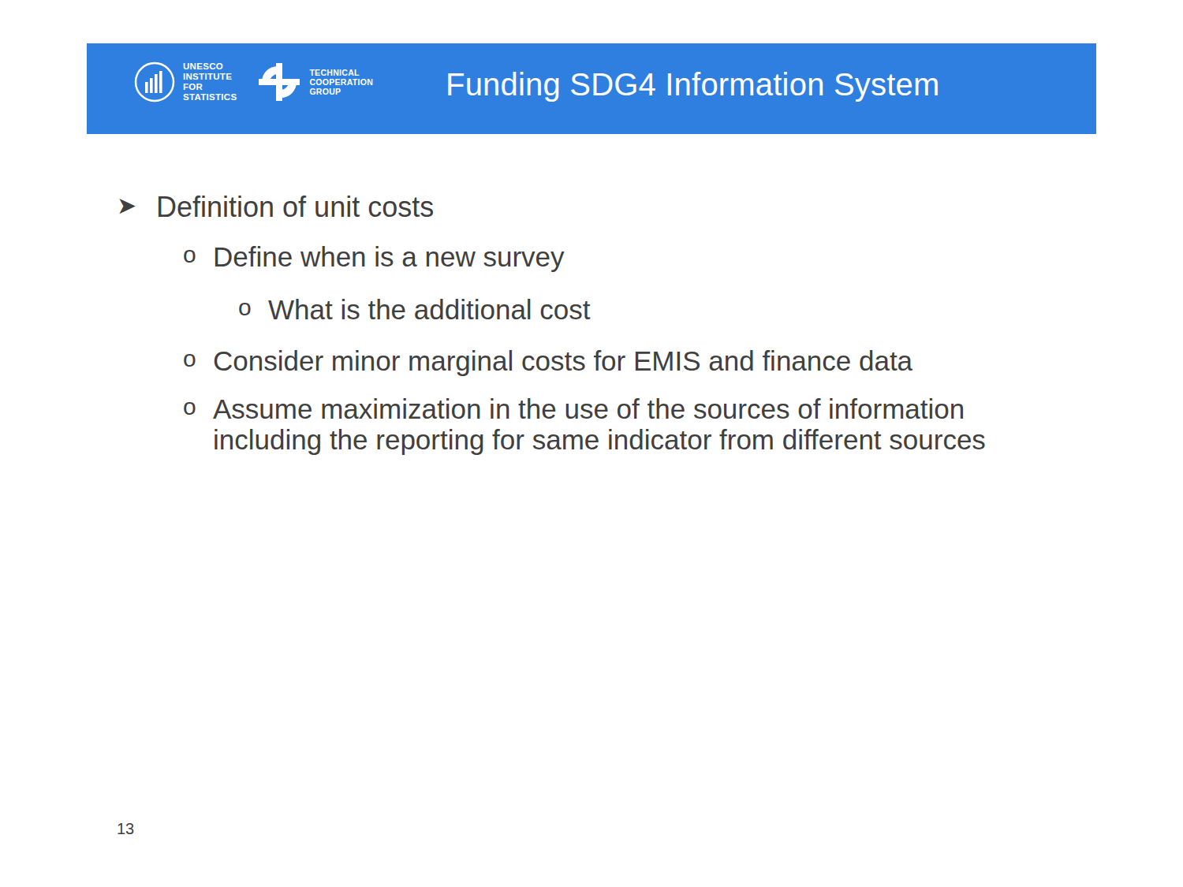Funding SDG4 Information System
UNESCO
INSTITUTE
FOR
STATISTICS
TECHNICAL
COOPERATION
GROUP
Definition of unit costs
Define when is a new survey
What is the additional cost
Consider minor marginal costs for EMIS and finance data
Assume maximization in the use of the sources of information including the reporting for same indicator from different sources
13